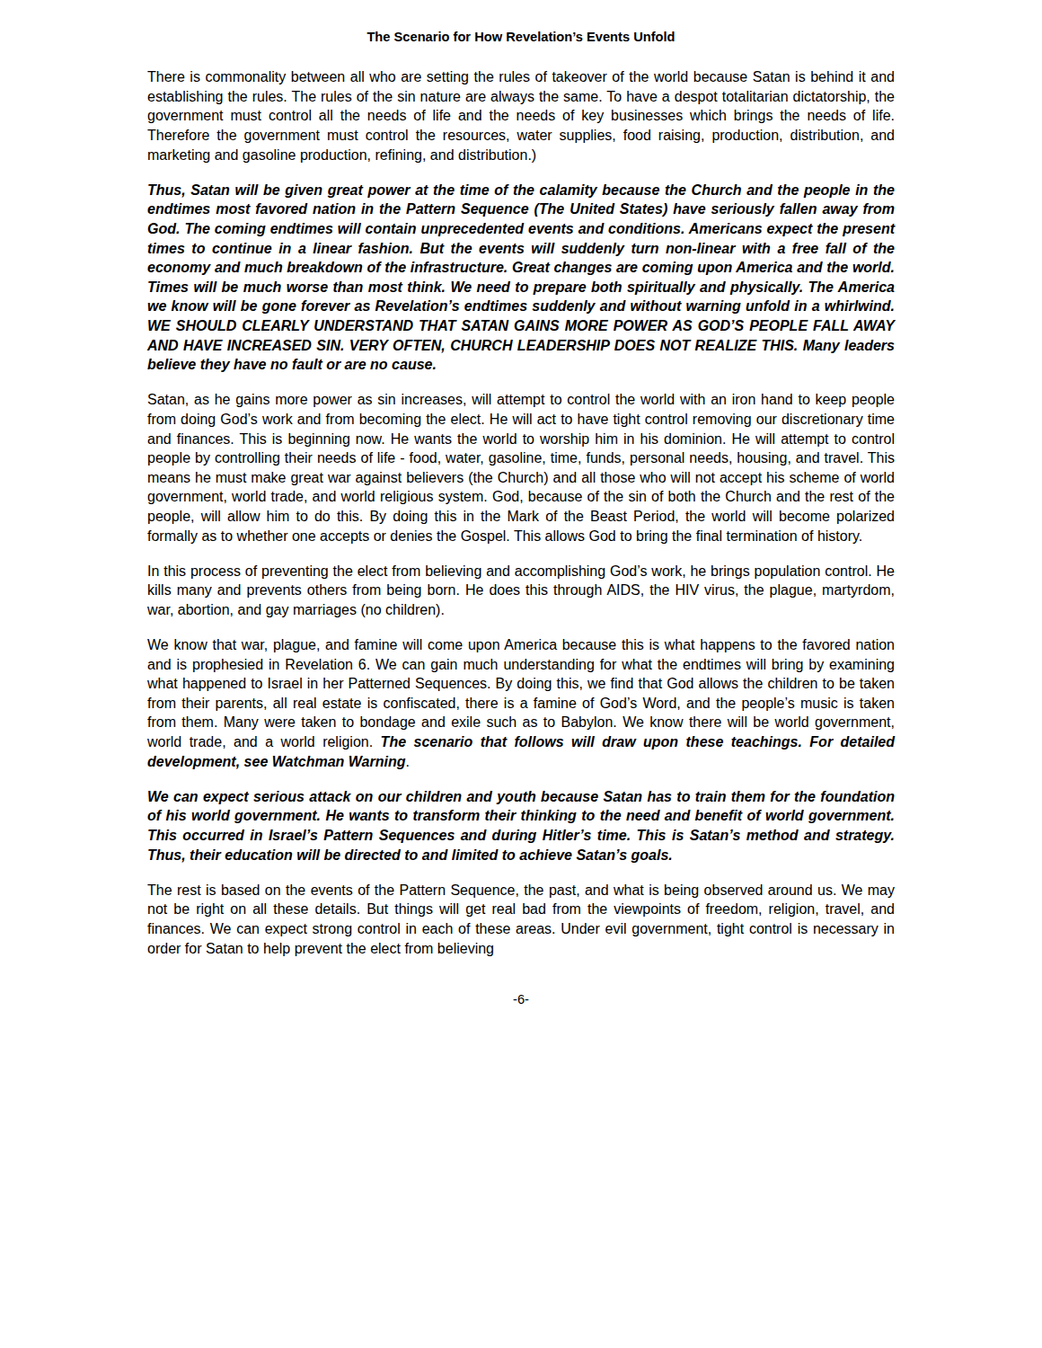The Scenario for How Revelation’s Events Unfold
There is commonality between all who are setting the rules of takeover of the world because Satan is behind it and establishing the rules. The rules of the sin nature are always the same. To have a despot totalitarian dictatorship, the government must control all the needs of life and the needs of key businesses which brings the needs of life. Therefore the government must control the resources, water supplies, food raising, production, distribution, and marketing and gasoline production, refining, and distribution.)
Thus, Satan will be given great power at the time of the calamity because the Church and the people in the endtimes most favored nation in the Pattern Sequence (The United States) have seriously fallen away from God. The coming endtimes will contain unprecedented events and conditions. Americans expect the present times to continue in a linear fashion. But the events will suddenly turn non-linear with a free fall of the economy and much breakdown of the infrastructure. Great changes are coming upon America and the world. Times will be much worse than most think. We need to prepare both spiritually and physically. The America we know will be gone forever as Revelation’s endtimes suddenly and without warning unfold in a whirlwind. WE SHOULD CLEARLY UNDERSTAND THAT SATAN GAINS MORE POWER AS GOD’S PEOPLE FALL AWAY AND HAVE INCREASED SIN. VERY OFTEN, CHURCH LEADERSHIP DOES NOT REALIZE THIS. Many leaders believe they have no fault or are no cause.
Satan, as he gains more power as sin increases, will attempt to control the world with an iron hand to keep people from doing God’s work and from becoming the elect. He will act to have tight control removing our discretionary time and finances. This is beginning now. He wants the world to worship him in his dominion. He will attempt to control people by controlling their needs of life - food, water, gasoline, time, funds, personal needs, housing, and travel. This means he must make great war against believers (the Church) and all those who will not accept his scheme of world government, world trade, and world religious system. God, because of the sin of both the Church and the rest of the people, will allow him to do this. By doing this in the Mark of the Beast Period, the world will become polarized formally as to whether one accepts or denies the Gospel. This allows God to bring the final termination of history.
In this process of preventing the elect from believing and accomplishing God’s work, he brings population control. He kills many and prevents others from being born. He does this through AIDS, the HIV virus, the plague, martyrdom, war, abortion, and gay marriages (no children).
We know that war, plague, and famine will come upon America because this is what happens to the favored nation and is prophesied in Revelation 6. We can gain much understanding for what the endtimes will bring by examining what happened to Israel in her Patterned Sequences. By doing this, we find that God allows the children to be taken from their parents, all real estate is confiscated, there is a famine of God’s Word, and the people’s music is taken from them. Many were taken to bondage and exile such as to Babylon. We know there will be world government, world trade, and a world religion. The scenario that follows will draw upon these teachings. For detailed development, see Watchman Warning.
We can expect serious attack on our children and youth because Satan has to train them for the foundation of his world government. He wants to transform their thinking to the need and benefit of world government. This occurred in Israel’s Pattern Sequences and during Hitler’s time. This is Satan’s method and strategy. Thus, their education will be directed to and limited to achieve Satan’s goals.
The rest is based on the events of the Pattern Sequence, the past, and what is being observed around us. We may not be right on all these details. But things will get real bad from the viewpoints of freedom, religion, travel, and finances. We can expect strong control in each of these areas. Under evil government, tight control is necessary in order for Satan to help prevent the elect from believing
-6-